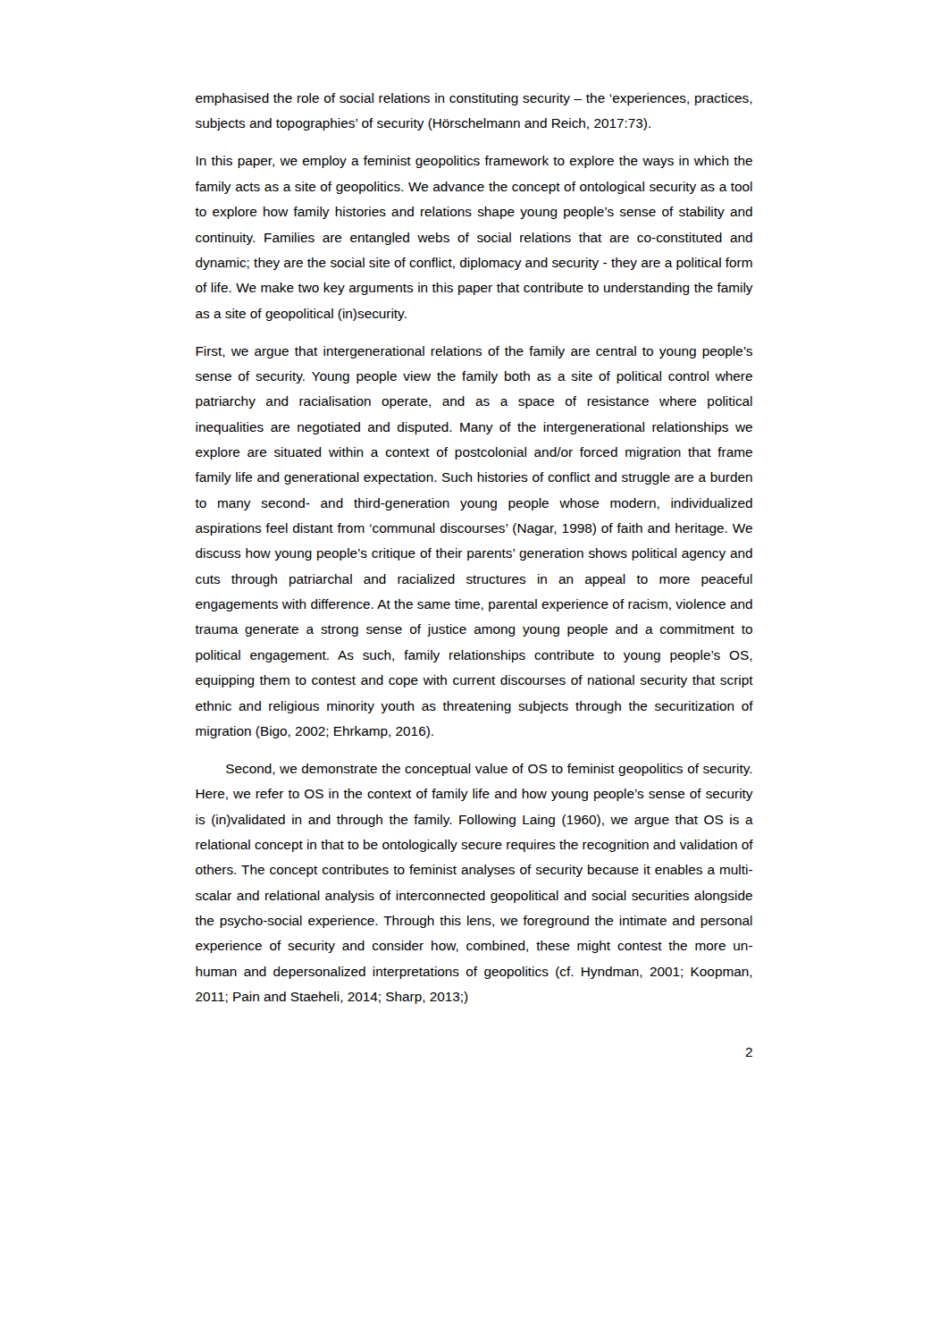emphasised the role of social relations in constituting security – the ‘experiences, practices, subjects and topographies’ of security (Hörschelmann and Reich, 2017:73).
In this paper, we employ a feminist geopolitics framework to explore the ways in which the family acts as a site of geopolitics. We advance the concept of ontological security as a tool to explore how family histories and relations shape young people’s sense of stability and continuity. Families are entangled webs of social relations that are co-constituted and dynamic; they are the social site of conflict, diplomacy and security - they are a political form of life. We make two key arguments in this paper that contribute to understanding the family as a site of geopolitical (in)security.
First, we argue that intergenerational relations of the family are central to young people’s sense of security. Young people view the family both as a site of political control where patriarchy and racialisation operate, and as a space of resistance where political inequalities are negotiated and disputed. Many of the intergenerational relationships we explore are situated within a context of postcolonial and/or forced migration that frame family life and generational expectation. Such histories of conflict and struggle are a burden to many second- and third-generation young people whose modern, individualized aspirations feel distant from ‘communal discourses’ (Nagar, 1998) of faith and heritage. We discuss how young people’s critique of their parents’ generation shows political agency and cuts through patriarchal and racialized structures in an appeal to more peaceful engagements with difference. At the same time, parental experience of racism, violence and trauma generate a strong sense of justice among young people and a commitment to political engagement. As such, family relationships contribute to young people’s OS, equipping them to contest and cope with current discourses of national security that script ethnic and religious minority youth as threatening subjects through the securitization of migration (Bigo, 2002; Ehrkamp, 2016).
Second, we demonstrate the conceptual value of OS to feminist geopolitics of security. Here, we refer to OS in the context of family life and how young people’s sense of security is (in)validated in and through the family. Following Laing (1960), we argue that OS is a relational concept in that to be ontologically secure requires the recognition and validation of others. The concept contributes to feminist analyses of security because it enables a multi-scalar and relational analysis of interconnected geopolitical and social securities alongside the psycho-social experience. Through this lens, we foreground the intimate and personal experience of security and consider how, combined, these might contest the more un-human and depersonalized interpretations of geopolitics (cf. Hyndman, 2001; Koopman, 2011; Pain and Staeheli, 2014; Sharp, 2013;)
2